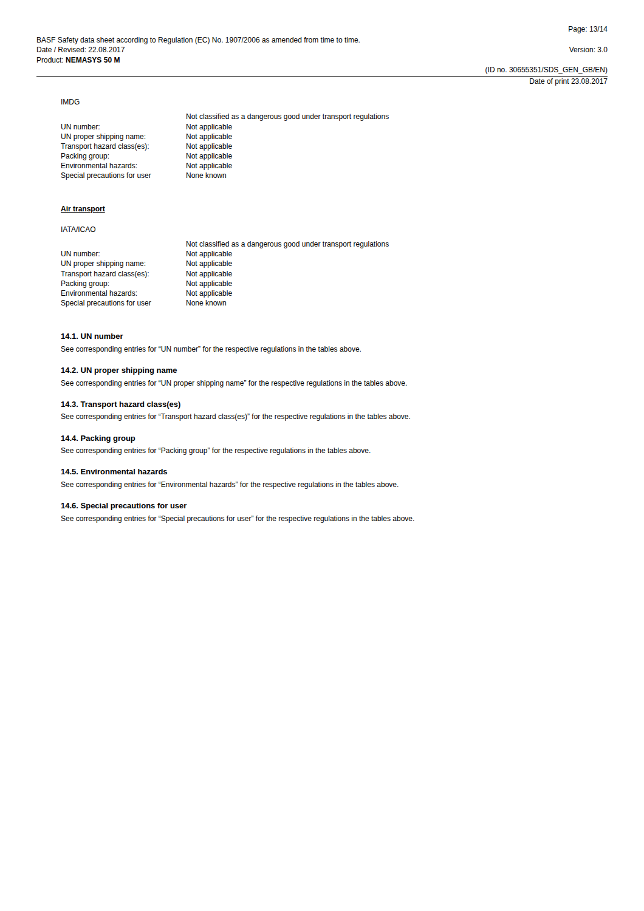Page: 13/14
BASF Safety data sheet according to Regulation (EC) No. 1907/2006 as amended from time to time.
Date / Revised: 22.08.2017 Version: 3.0
Product: NEMASYS 50 M
(ID no. 30655351/SDS_GEN_GB/EN)
Date of print 23.08.2017
IMDG
| | Not classified as a dangerous good under transport regulations |
| UN number: | Not applicable |
| UN proper shipping name: | Not applicable |
| Transport hazard class(es): | Not applicable |
| Packing group: | Not applicable |
| Environmental hazards: | Not applicable |
| Special precautions for user | None known |
Air transport
IATA/ICAO
| | Not classified as a dangerous good under transport regulations |
| UN number: | Not applicable |
| UN proper shipping name: | Not applicable |
| Transport hazard class(es): | Not applicable |
| Packing group: | Not applicable |
| Environmental hazards: | Not applicable |
| Special precautions for user | None known |
14.1. UN number
See corresponding entries for “UN number” for the respective regulations in the tables above.
14.2. UN proper shipping name
See corresponding entries for “UN proper shipping name” for the respective regulations in the tables above.
14.3. Transport hazard class(es)
See corresponding entries for “Transport hazard class(es)” for the respective regulations in the tables above.
14.4. Packing group
See corresponding entries for “Packing group” for the respective regulations in the tables above.
14.5. Environmental hazards
See corresponding entries for “Environmental hazards” for the respective regulations in the tables above.
14.6. Special precautions for user
See corresponding entries for “Special precautions for user” for the respective regulations in the tables above.